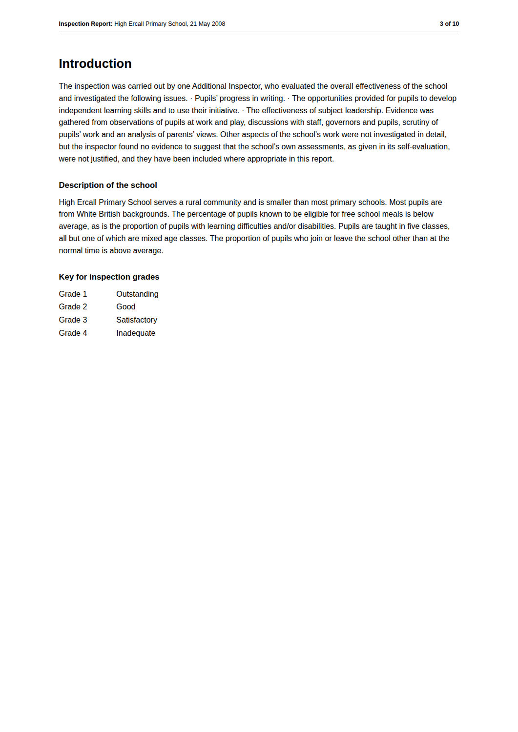Inspection Report: High Ercall Primary School, 21 May 2008
3 of 10
Introduction
The inspection was carried out by one Additional Inspector, who evaluated the overall effectiveness of the school and investigated the following issues. · Pupils’ progress in writing. · The opportunities provided for pupils to develop independent learning skills and to use their initiative. · The effectiveness of subject leadership. Evidence was gathered from observations of pupils at work and play, discussions with staff, governors and pupils, scrutiny of pupils’ work and an analysis of parents’ views. Other aspects of the school’s work were not investigated in detail, but the inspector found no evidence to suggest that the school’s own assessments, as given in its self-evaluation, were not justified, and they have been included where appropriate in this report.
Description of the school
High Ercall Primary School serves a rural community and is smaller than most primary schools. Most pupils are from White British backgrounds. The percentage of pupils known to be eligible for free school meals is below average, as is the proportion of pupils with learning difficulties and/or disabilities. Pupils are taught in five classes, all but one of which are mixed age classes. The proportion of pupils who join or leave the school other than at the normal time is above average.
Key for inspection grades
Grade 1
Outstanding
Grade 2
Good
Grade 3
Satisfactory
Grade 4
Inadequate